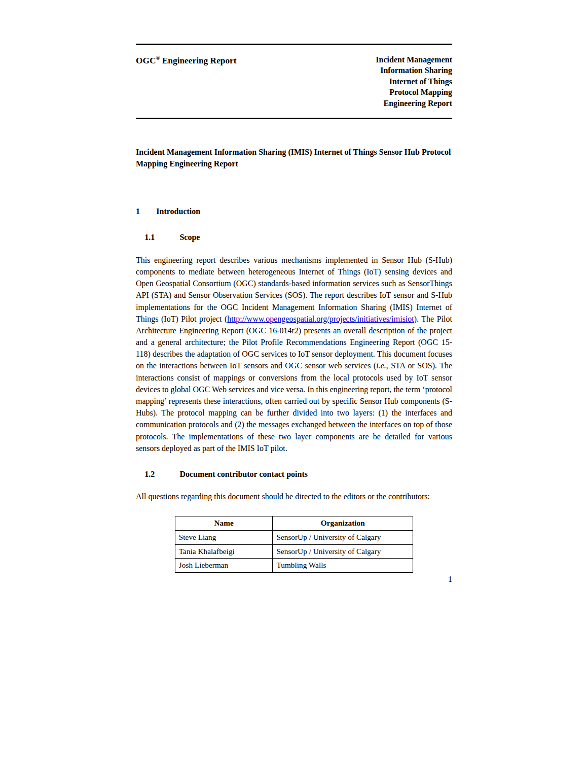| OGC ® Engineering Report | Incident Management Information Sharing Internet of Things Protocol Mapping Engineering Report |
Incident Management Information Sharing (IMIS) Internet of Things Sensor Hub Protocol Mapping Engineering Report
1 Introduction
1.1 Scope
This engineering report describes various mechanisms implemented in Sensor Hub (S-Hub) components to mediate between heterogeneous Internet of Things (IoT) sensing devices and Open Geospatial Consortium (OGC) standards-based information services such as SensorThings API (STA) and Sensor Observation Services (SOS). The report describes IoT sensor and S-Hub implementations for the OGC Incident Management Information Sharing (IMIS) Internet of Things (IoT) Pilot project (http://www.opengeospatial.org/projects/initiatives/imisiot). The Pilot Architecture Engineering Report (OGC 16-014r2) presents an overall description of the project and a general architecture; the Pilot Profile Recommendations Engineering Report (OGC 15-118) describes the adaptation of OGC services to IoT sensor deployment. This document focuses on the interactions between IoT sensors and OGC sensor web services (i.e., STA or SOS). The interactions consist of mappings or conversions from the local protocols used by IoT sensor devices to global OGC Web services and vice versa. In this engineering report, the term ‘protocol mapping’ represents these interactions, often carried out by specific Sensor Hub components (S-Hubs). The protocol mapping can be further divided into two layers: (1) the interfaces and communication protocols and (2) the messages exchanged between the interfaces on top of those protocols. The implementations of these two layer components are be detailed for various sensors deployed as part of the IMIS IoT pilot.
1.2 Document contributor contact points
All questions regarding this document should be directed to the editors or the contributors:
| Name | Organization |
| --- | --- |
| Steve Liang | SensorUp / University of Calgary |
| Tania Khalafbeigi | SensorUp / University of Calgary |
| Josh Lieberman | Tumbling Walls |
1